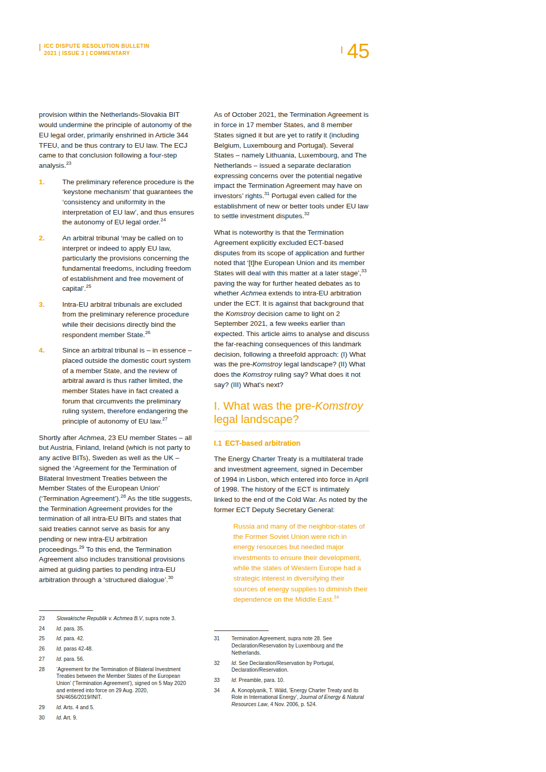|
ICC Dispute Resolution Bulletin
2021 | Issue 3 | Commentary
| 45
provision within the Netherlands-Slovakia BIT would undermine the principle of autonomy of the EU legal order, primarily enshrined in Article 344 TFEU, and be thus contrary to EU law. The ECJ came to that conclusion following a four-step analysis.23
The preliminary reference procedure is the ‘keystone mechanism’ that guarantees the ‘consistency and uniformity in the interpretation of EU law’, and thus ensures the autonomy of EU legal order.24
An arbitral tribunal ‘may be called on to interpret or indeed to apply EU law, particularly the provisions concerning the fundamental freedoms, including freedom of establishment and free movement of capital’.25
Intra-EU arbitral tribunals are excluded from the preliminary reference procedure while their decisions directly bind the respondent member State.26
Since an arbitral tribunal is – in essence – placed outside the domestic court system of a member State, and the review of arbitral award is thus rather limited, the member States have in fact created a forum that circumvents the preliminary ruling system, therefore endangering the principle of autonomy of EU law.27
Shortly after Achmea, 23 EU member States – all but Austria, Finland, Ireland (which is not party to any active BITs), Sweden as well as the UK – signed the ‘Agreement for the Termination of Bilateral Investment Treaties between the Member States of the European Union’ (‘Termination Agreement’).28 As the title suggests, the Termination Agreement provides for the termination of all intra-EU BITs and states that said treaties cannot serve as basis for any pending or new intra-EU arbitration proceedings.29 To this end, the Termination Agreement also includes transitional provisions aimed at guiding parties to pending intra-EU arbitration through a ‘structured dialogue’.30
23 Slowakische Republik v. Achmea B.V, supra note 3.
24 Id. para. 35.
25 Id. para. 42.
26 Id. paras 42-48.
27 Id. para. 56.
28‘Agreement for the Termination of Bilateral Investment Treaties between the Member States of the European Union’ (‘Termination Agreement’), signed on 5 May 2020 and entered into force on 29 Aug. 2020, SN/4656/2019/INIT.
29 Id. Arts. 4 and 5.
30 Id. Art. 9.
As of October 2021, the Termination Agreement is in force in 17 member States, and 8 member States signed it but are yet to ratify it (including Belgium, Luxembourg and Portugal). Several States – namely Lithuania, Luxembourg, and The Netherlands – issued a separate declaration expressing concerns over the potential negative impact the Termination Agreement may have on investors’ rights.31 Portugal even called for the establishment of new or better tools under EU law to settle investment disputes.32
What is noteworthy is that the Termination Agreement explicitly excluded ECT-based disputes from its scope of application and further noted that ‘[t]he European Union and its member States will deal with this matter at a later stage’,33 paving the way for further heated debates as to whether Achmea extends to intra-EU arbitration under the ECT. It is against that background that the Komstroy decision came to light on 2 September 2021, a few weeks earlier than expected. This article aims to analyse and discuss the far-reaching consequences of this landmark decision, following a threefold approach: (I) What was the pre-Komstroy legal landscape? (II) What does the Komstroy ruling say? What does it not say? (III) What's next?
I. What was the pre-Komstroy legal landscape?
I.1 ECT-based arbitration
The Energy Charter Treaty is a multilateral trade and investment agreement, signed in December of 1994 in Lisbon, which entered into force in April of 1998. The history of the ECT is intimately linked to the end of the Cold War. As noted by the former ECT Deputy Secretary General:
Russia and many of the neighbor-states of the Former Soviet Union were rich in energy resources but needed major investments to ensure their development, while the states of Western Europe had a strategic interest in diversifying their sources of energy supplies to diminish their dependence on the Middle East.34
31 Termination Agreement, supra note 28. See Declaration/Reservation by Luxembourg and the Netherlands.
32 Id. See Declaration/Reservation by Portugal, Declaration/Reservation.
33 Id. Preamble, para. 10.
34 A. Konoplyanik, T. Wäld, ‘Energy Charter Treaty and its Role in International Energy’, Journal of Energy & Natural Resources Law, 4 Nov. 2006, p. 524.